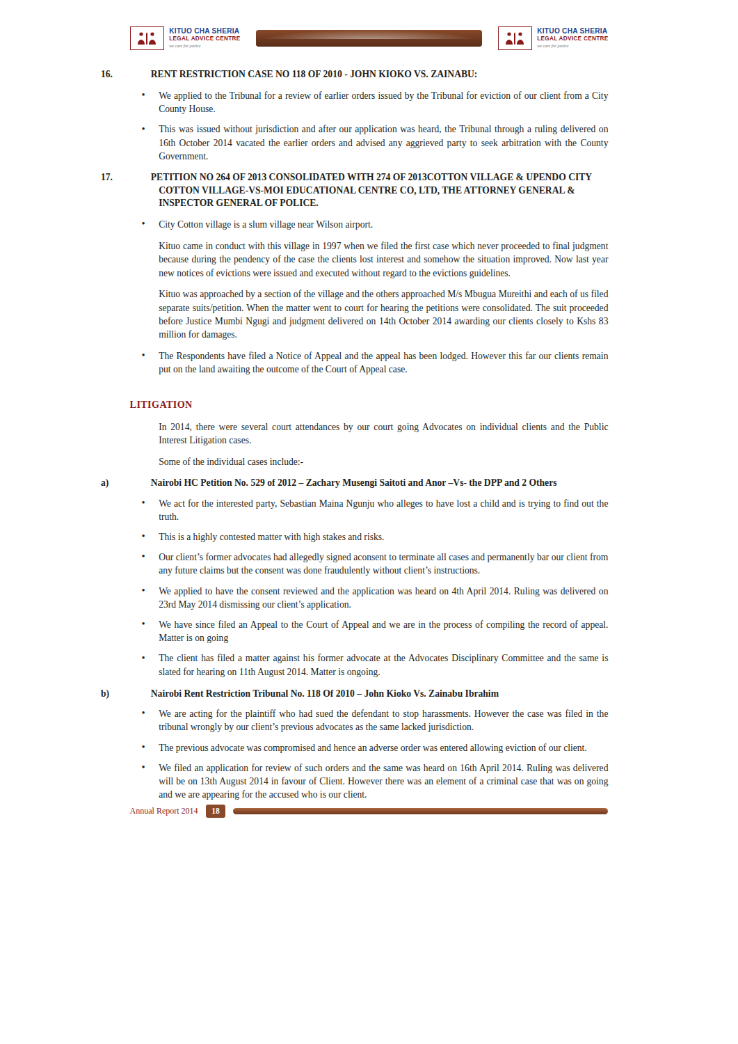KITUO CHA SHERIA
LEGAL ADVICE CENTRE
we care for justice
KITUO CHA SHERIA
LEGAL ADVICE CENTRE
we care for justice
16. RENT RESTRICTION CASE NO 118 OF 2010 - JOHN KIOKO VS. ZAINABU:
We applied to the Tribunal for a review of earlier orders issued by the Tribunal for eviction of our client from a City County House.
This was issued without jurisdiction and after our application was heard, the Tribunal through a ruling delivered on 16th October 2014 vacated the earlier orders and advised any aggrieved party to seek arbitration with the County Government.
17. PETITION NO 264 OF 2013 CONSOLIDATED WITH 274 OF 2013COTTON VILLAGE & UPENDO CITY COTTON VILLAGE-VS-MOI EDUCATIONAL CENTRE CO, LTD, THE ATTORNEY GENERAL & INSPECTOR GENERAL OF POLICE.
City Cotton village is a slum village near Wilson airport.
Kituo came in conduct with this village in 1997 when we filed the first case which never proceeded to final judgment because during the pendency of the case the clients lost interest and somehow the situation improved. Now last year new notices of evictions were issued and executed without regard to the evictions guidelines.
Kituo was approached by a section of the village and the others approached M/s Mbugua Mureithi and each of us filed separate suits/petition. When the matter went to court for hearing the petitions were consolidated. The suit proceeded before Justice Mumbi Ngugi and judgment delivered on 14th October 2014 awarding our clients closely to Kshs 83 million for damages.
The Respondents have filed a Notice of Appeal and the appeal has been lodged. However this far our clients remain put on the land awaiting the outcome of the Court of Appeal case.
LITIGATION
In 2014, there were several court attendances by our court going Advocates on individual clients and the Public Interest Litigation cases.
Some of the individual cases include:-
a) Nairobi HC Petition No. 529 of 2012 – Zachary Musengi Saitoti and Anor –Vs- the DPP and 2 Others
We act for the interested party, Sebastian Maina Ngunju who alleges to have lost a child and is trying to find out the truth.
This is a highly contested matter with high stakes and risks.
Our client’s former advocates had allegedly signed aconsent to terminate all cases and permanently bar our client from any future claims but the consent was done fraudulently without client’s instructions.
We applied to have the consent reviewed and the application was heard on 4th April 2014. Ruling was delivered on 23rd May 2014 dismissing our client’s application.
We have since filed an Appeal to the Court of Appeal and we are in the process of compiling the record of appeal. Matter is on going
The client has filed a matter against his former advocate at the Advocates Disciplinary Committee and the same is slated for hearing on 11th August 2014. Matter is ongoing.
b) Nairobi Rent Restriction Tribunal No. 118 Of 2010 – John Kioko Vs. Zainabu Ibrahim
We are acting for the plaintiff who had sued the defendant to stop harassments. However the case was filed in the tribunal wrongly by our client’s previous advocates as the same lacked jurisdiction.
The previous advocate was compromised and hence an adverse order was entered allowing eviction of our client.
We filed an application for review of such orders and the same was heard on 16th April 2014. Ruling was delivered will be on 13th August 2014 in favour of Client. However there was an element of a criminal case that was on going and we are appearing for the accused who is our client.
Annual Report 2014
18